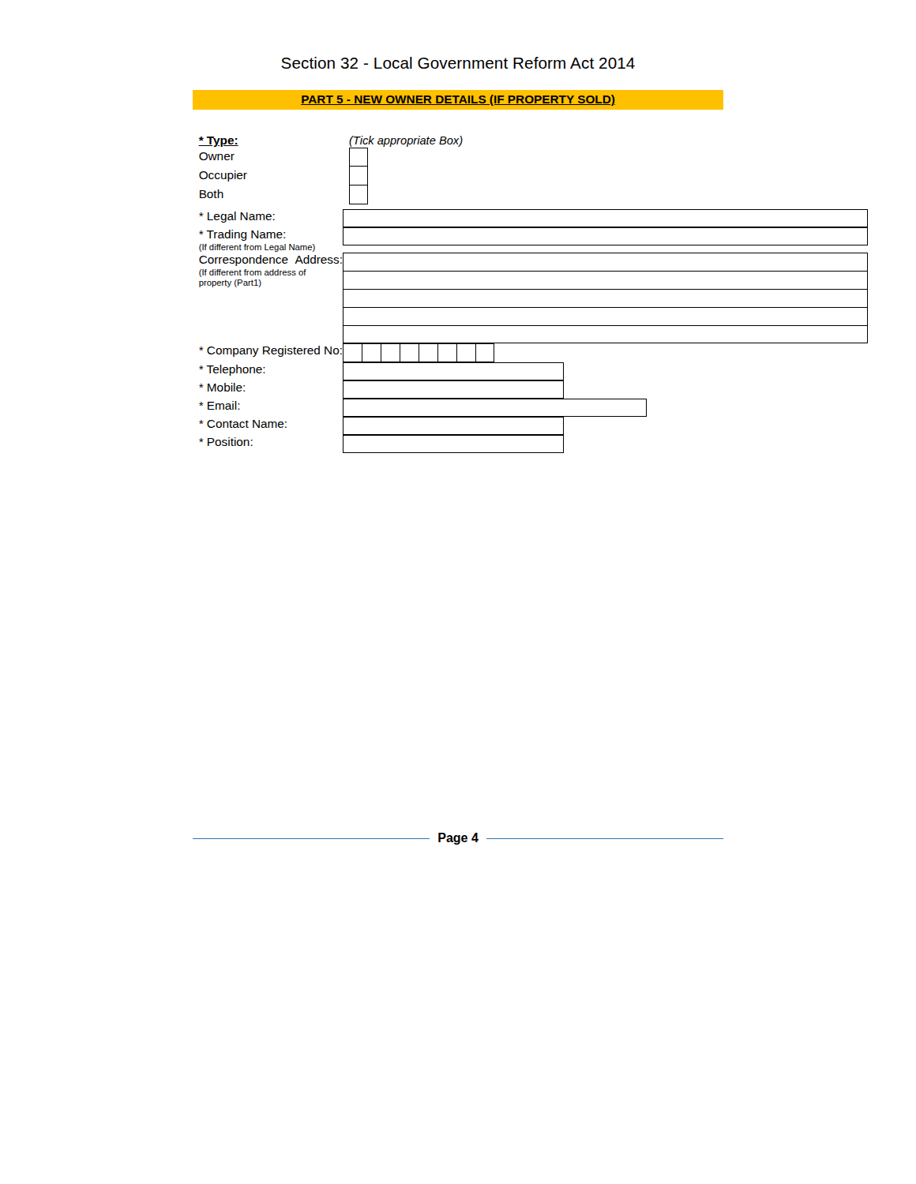Section 32 - Local Government Reform Act 2014
PART 5 - NEW OWNER DETAILS (IF PROPERTY SOLD)
| * Type: | (Tick appropriate Box) |
| Owner | |
| Occupier | |
| Both | |
| * Legal Name: | |
| * Trading Name: (If different from Legal Name) | |
| Correspondence Address: (If different from address of property (Part1) | |
| * Company Registered No: | |
| * Telephone: | |
| * Mobile: | |
| * Email: | |
| * Contact Name: | |
| * Position: | |
Page 4